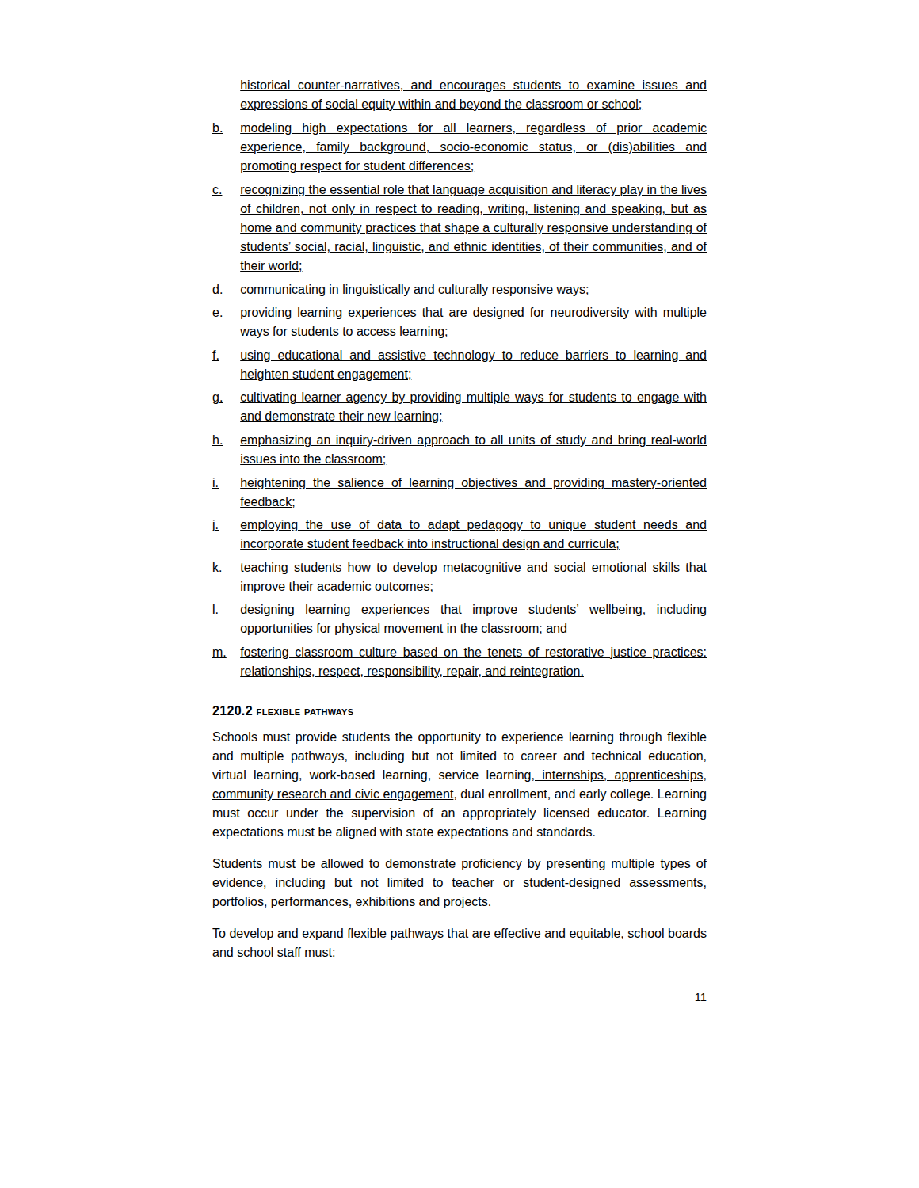historical counter-narratives, and encourages students to examine issues and expressions of social equity within and beyond the classroom or school;
b. modeling high expectations for all learners, regardless of prior academic experience, family background, socio-economic status, or (dis)abilities and promoting respect for student differences;
c. recognizing the essential role that language acquisition and literacy play in the lives of children, not only in respect to reading, writing, listening and speaking, but as home and community practices that shape a culturally responsive understanding of students’ social, racial, linguistic, and ethnic identities, of their communities, and of their world;
d. communicating in linguistically and culturally responsive ways;
e. providing learning experiences that are designed for neurodiversity with multiple ways for students to access learning;
f. using educational and assistive technology to reduce barriers to learning and heighten student engagement;
g. cultivating learner agency by providing multiple ways for students to engage with and demonstrate their new learning;
h. emphasizing an inquiry-driven approach to all units of study and bring real-world issues into the classroom;
i. heightening the salience of learning objectives and providing mastery-oriented feedback;
j. employing the use of data to adapt pedagogy to unique student needs and incorporate student feedback into instructional design and curricula;
k. teaching students how to develop metacognitive and social emotional skills that improve their academic outcomes;
l. designing learning experiences that improve students’ wellbeing, including opportunities for physical movement in the classroom; and
m. fostering classroom culture based on the tenets of restorative justice practices: relationships, respect, responsibility, repair, and reintegration.
2120.2 Flexible Pathways
Schools must provide students the opportunity to experience learning through flexible and multiple pathways, including but not limited to career and technical education, virtual learning, work-based learning, service learning, internships, apprenticeships, community research and civic engagement, dual enrollment, and early college. Learning must occur under the supervision of an appropriately licensed educator. Learning expectations must be aligned with state expectations and standards.
Students must be allowed to demonstrate proficiency by presenting multiple types of evidence, including but not limited to teacher or student-designed assessments, portfolios, performances, exhibitions and projects.
To develop and expand flexible pathways that are effective and equitable, school boards and school staff must:
11